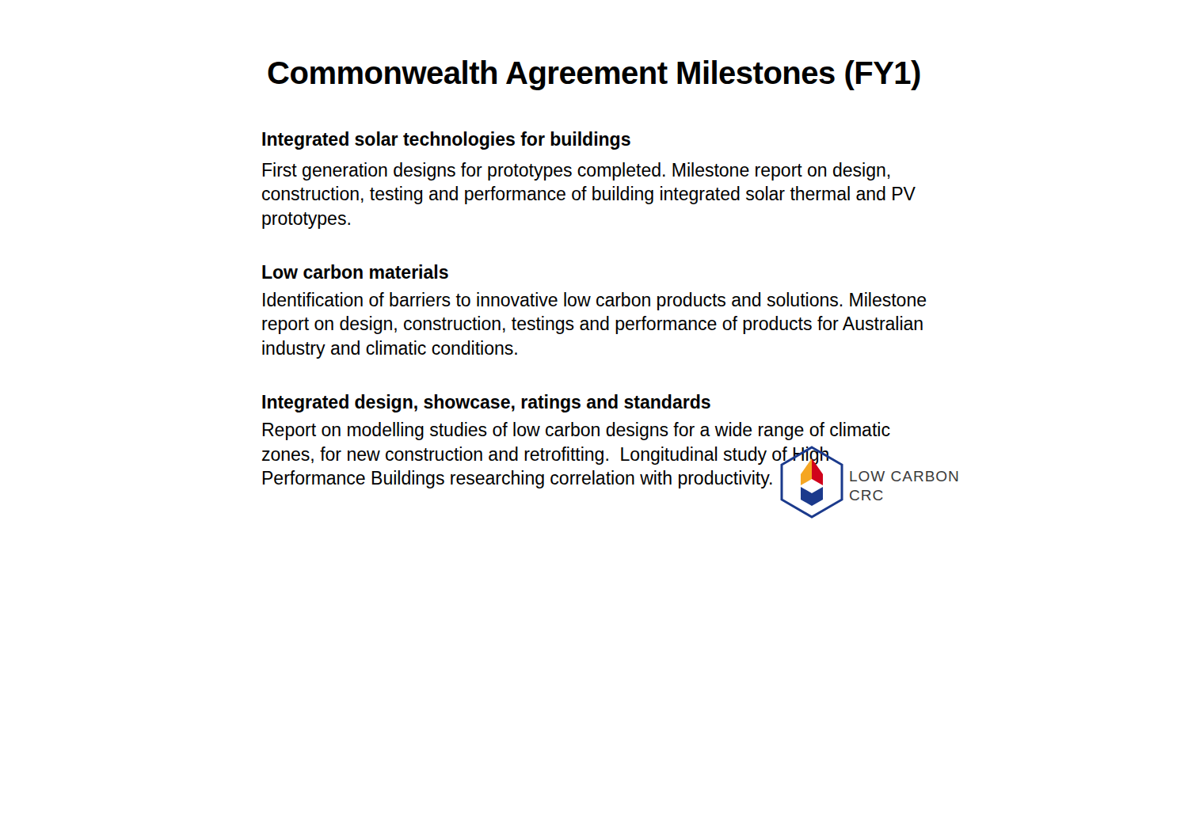Commonwealth Agreement Milestones (FY1)
Integrated solar technologies for buildings
First generation designs for prototypes completed. Milestone report on design, construction, testing and performance of building integrated solar thermal and PV prototypes.
Low carbon materials
Identification of barriers to innovative low carbon products and solutions. Milestone report on design, construction, testings and performance of products for Australian industry and climatic conditions.
Integrated design, showcase, ratings and standards
Report on modelling studies of low carbon designs for a wide range of climatic zones, for new construction and retrofitting. Longitudinal study of High Performance Buildings researching correlation with productivity.
LOW CARBON LIVING CRC